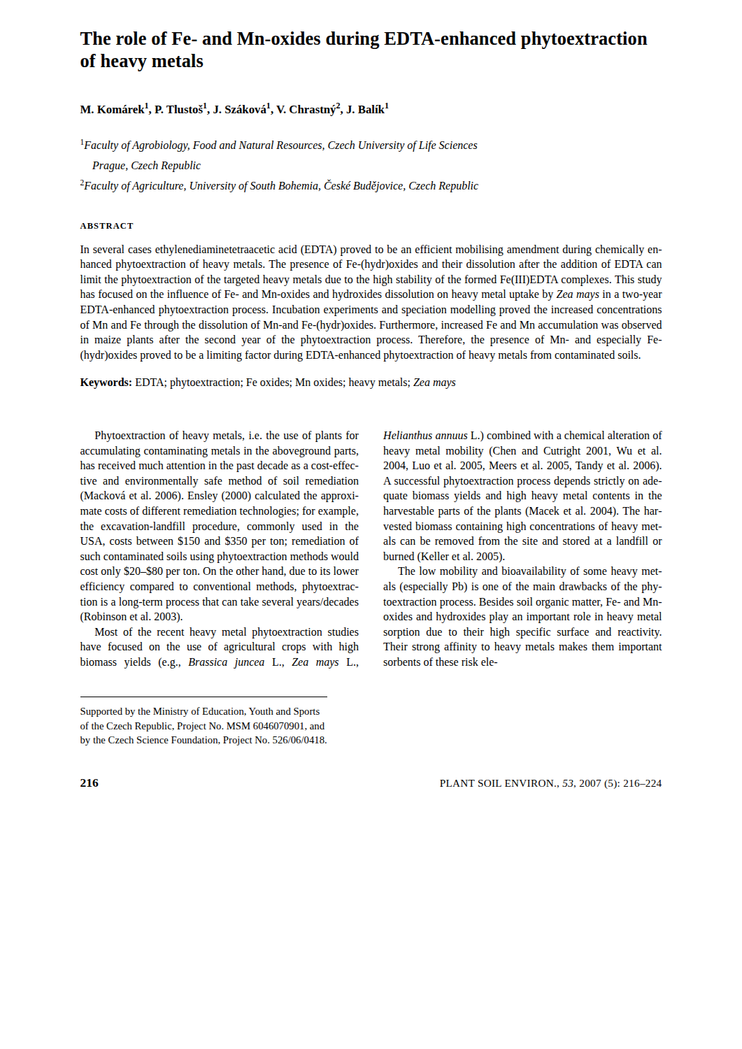The role of Fe- and Mn-oxides during EDTA-enhanced phytoextraction of heavy metals
M. Komárek1, P. Tlustoš1, J. Száková1, V. Chrastný2, J. Balík1
1Faculty of Agrobiology, Food and Natural Resources, Czech University of Life Sciences
Prague, Czech Republic
2Faculty of Agriculture, University of South Bohemia, České Budějovice, Czech Republic
Abstract
In several cases ethylenediaminetetraacetic acid (EDTA) proved to be an efficient mobilising amendment during chemically enhanced phytoextraction of heavy metals. The presence of Fe-(hydr)oxides and their dissolution after the addition of EDTA can limit the phytoextraction of the targeted heavy metals due to the high stability of the formed Fe(III)EDTA complexes. This study has focused on the influence of Fe- and Mn-oxides and hydroxides dissolution on heavy metal uptake by Zea mays in a two-year EDTA-enhanced phytoextraction process. Incubation experiments and speciation modelling proved the increased concentrations of Mn and Fe through the dissolution of Mn-and Fe-(hydr)oxides. Furthermore, increased Fe and Mn accumulation was observed in maize plants after the second year of the phytoextraction process. Therefore, the presence of Mn- and especially Fe-(hydr)oxides proved to be a limiting factor during EDTA-enhanced phytoextraction of heavy metals from contaminated soils.
Keywords: EDTA; phytoextraction; Fe oxides; Mn oxides; heavy metals; Zea mays
Phytoextraction of heavy metals, i.e. the use of plants for accumulating contaminating metals in the aboveground parts, has received much attention in the past decade as a cost-effective and environmentally safe method of soil remediation (Macková et al. 2006). Ensley (2000) calculated the approximate costs of different remediation technologies; for example, the excavation-landfill procedure, commonly used in the USA, costs between $150 and $350 per ton; remediation of such contaminated soils using phytoextraction methods would cost only $20–$80 per ton. On the other hand, due to its lower efficiency compared to conventional methods, phytoextraction is a long-term process that can take several years/decades (Robinson et al. 2003).
Most of the recent heavy metal phytoextraction studies have focused on the use of agricultural crops with high biomass yields (e.g., Brassica juncea L., Zea mays L., Helianthus annuus L.) combined with a chemical alteration of heavy metal mobility (Chen and Cutright 2001, Wu et al. 2004, Luo et al. 2005, Meers et al. 2005, Tandy et al. 2006). A successful phytoextraction process depends strictly on adequate biomass yields and high heavy metal contents in the harvestable parts of the plants (Macek et al. 2004). The harvested biomass containing high concentrations of heavy metals can be removed from the site and stored at a landfill or burned (Keller et al. 2005).
The low mobility and bioavailability of some heavy metals (especially Pb) is one of the main drawbacks of the phytoextraction process. Besides soil organic matter, Fe- and Mn-oxides and hydroxides play an important role in heavy metal sorption due to their high specific surface and reactivity. Their strong affinity to heavy metals makes them important sorbents of these risk ele-
Supported by the Ministry of Education, Youth and Sports of the Czech Republic, Project No. MSM 6046070901, and by the Czech Science Foundation, Project No. 526/06/0418.
216 PLANT SOIL ENVIRON., 53, 2007 (5): 216–224